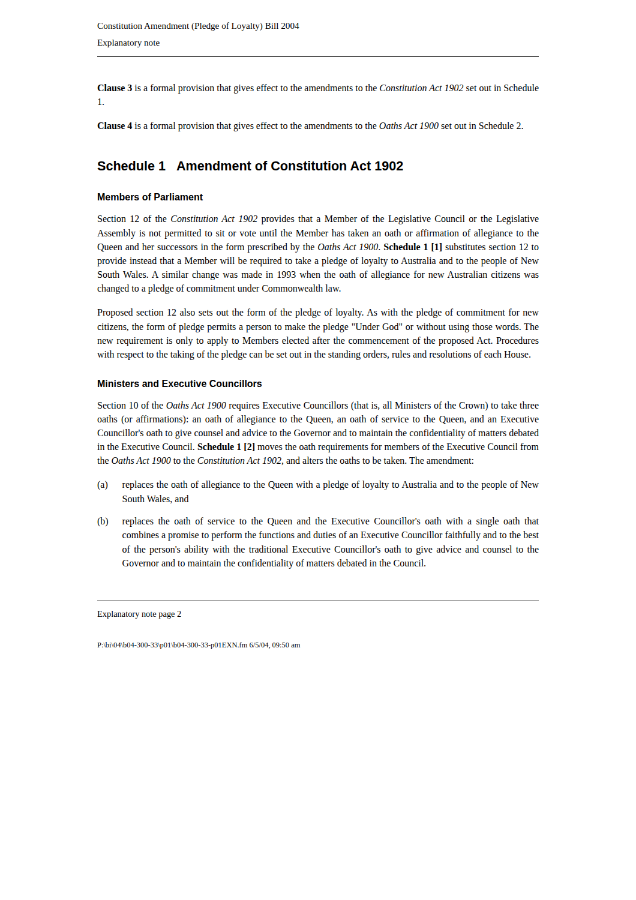Constitution Amendment (Pledge of Loyalty) Bill 2004
Explanatory note
Clause 3 is a formal provision that gives effect to the amendments to the Constitution Act 1902 set out in Schedule 1.
Clause 4 is a formal provision that gives effect to the amendments to the Oaths Act 1900 set out in Schedule 2.
Schedule 1 Amendment of Constitution Act 1902
Members of Parliament
Section 12 of the Constitution Act 1902 provides that a Member of the Legislative Council or the Legislative Assembly is not permitted to sit or vote until the Member has taken an oath or affirmation of allegiance to the Queen and her successors in the form prescribed by the Oaths Act 1900. Schedule 1 [1] substitutes section 12 to provide instead that a Member will be required to take a pledge of loyalty to Australia and to the people of New South Wales. A similar change was made in 1993 when the oath of allegiance for new Australian citizens was changed to a pledge of commitment under Commonwealth law.
Proposed section 12 also sets out the form of the pledge of loyalty. As with the pledge of commitment for new citizens, the form of pledge permits a person to make the pledge "Under God" or without using those words. The new requirement is only to apply to Members elected after the commencement of the proposed Act. Procedures with respect to the taking of the pledge can be set out in the standing orders, rules and resolutions of each House.
Ministers and Executive Councillors
Section 10 of the Oaths Act 1900 requires Executive Councillors (that is, all Ministers of the Crown) to take three oaths (or affirmations): an oath of allegiance to the Queen, an oath of service to the Queen, and an Executive Councillor's oath to give counsel and advice to the Governor and to maintain the confidentiality of matters debated in the Executive Council. Schedule 1 [2] moves the oath requirements for members of the Executive Council from the Oaths Act 1900 to the Constitution Act 1902, and alters the oaths to be taken. The amendment:
(a) replaces the oath of allegiance to the Queen with a pledge of loyalty to Australia and to the people of New South Wales, and
(b) replaces the oath of service to the Queen and the Executive Councillor's oath with a single oath that combines a promise to perform the functions and duties of an Executive Councillor faithfully and to the best of the person's ability with the traditional Executive Councillor's oath to give advice and counsel to the Governor and to maintain the confidentiality of matters debated in the Council.
Explanatory note page 2
P:\bi\04\b04-300-33\p01\b04-300-33-p01EXN.fm 6/5/04, 09:50 am